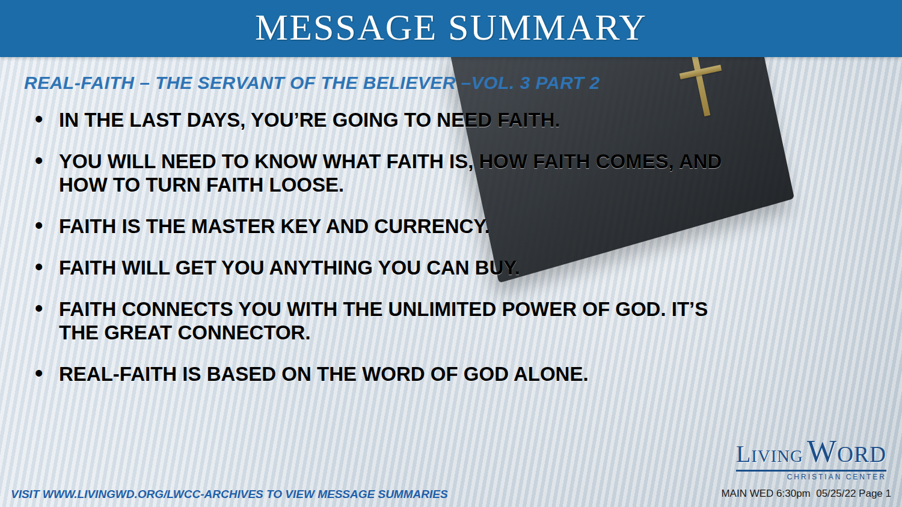MESSAGE SUMMARY
REAL-FAITH – THE SERVANT OF THE BELIEVER –VOL. 3 PART 2
IN THE LAST DAYS, YOU’RE GOING TO NEED FAITH.
YOU WILL NEED TO KNOW WHAT FAITH IS, HOW FAITH COMES, AND HOW TO TURN FAITH LOOSE.
FAITH IS THE MASTER KEY AND CURRENCY.
FAITH WILL GET YOU ANYTHING YOU CAN BUY.
FAITH CONNECTS YOU WITH THE UNLIMITED POWER OF GOD. IT’S THE GREAT CONNECTOR.
REAL-FAITH IS BASED ON THE WORD OF GOD ALONE.
LIVING WORD
Christian Center
VISIT WWW.LIVINGWD.ORG/LWCC-ARCHIVES TO VIEW MESSAGE SUMMARIES
MAIN WED 6:30pm 05/25/22 Page 1